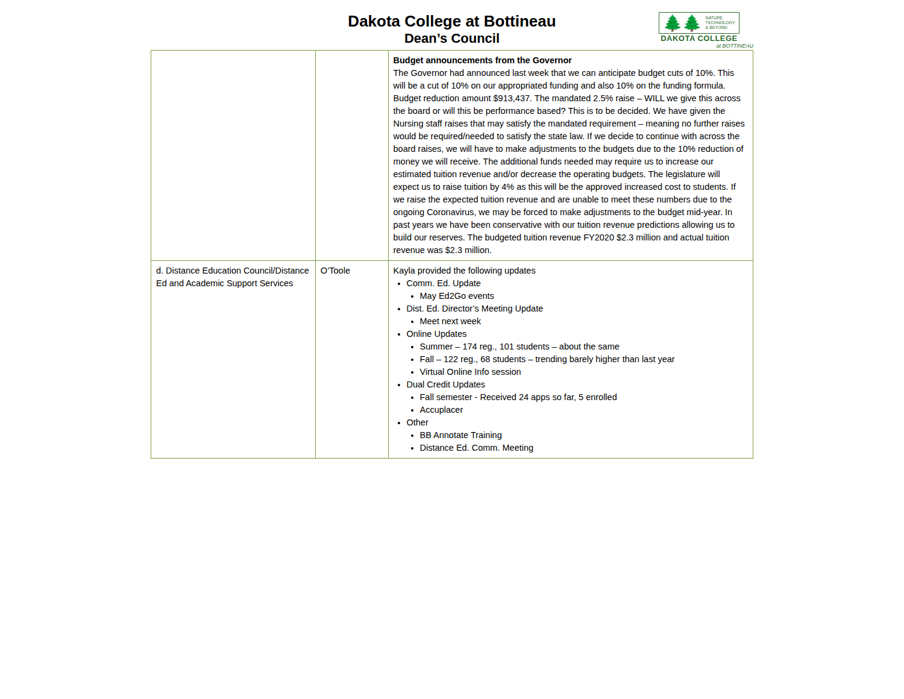Dakota College at Bottineau
Dean’s Council
🌲🌲 NATURE.
TECHNOLOGY
& BEYOND
DAKOTA COLLEGE
at BOTTINEAU
| | | Budget announcements from the Governor The Governor had announced last week that we can anticipate budget cuts of 10%. This will be a cut of 10% on our appropriated funding and also 10% on the funding formula. Budget reduction amount $913,437. The mandated 2.5% raise – WILL we give this across the board or will this be performance based? This is to be decided. We have given the Nursing staff raises that may satisfy the mandated requirement – meaning no further raises would be required/needed to satisfy the state law. If we decide to continue with across the board raises, we will have to make adjustments to the budgets due to the 10% reduction of money we will receive. The additional funds needed may require us to increase our estimated tuition revenue and/or decrease the operating budgets. The legislature will expect us to raise tuition by 4% as this will be the approved increased cost to students. If we raise the expected tuition revenue and are unable to meet these numbers due to the ongoing Coronavirus, we may be forced to make adjustments to the budget mid-year. In past years we have been conservative with our tuition revenue predictions allowing us to build our reserves. The budgeted tuition revenue FY2020 $2.3 million and actual tuition revenue was $2.3 million. |
| d. Distance Education Council/Distance Ed and Academic Support Services | O’Toole | Kayla provided the following updates Comm. Ed. Update May Ed2Go events Dist. Ed. Director’s Meeting Update Meet next week Online Updates Summer – 174 reg., 101 students – about the same Fall – 122 reg., 68 students – trending barely higher than last year Virtual Online Info session Dual Credit Updates Fall semester - Received 24 apps so far, 5 enrolled Accuplacer Other BB Annotate Training Distance Ed. Comm. Meeting |